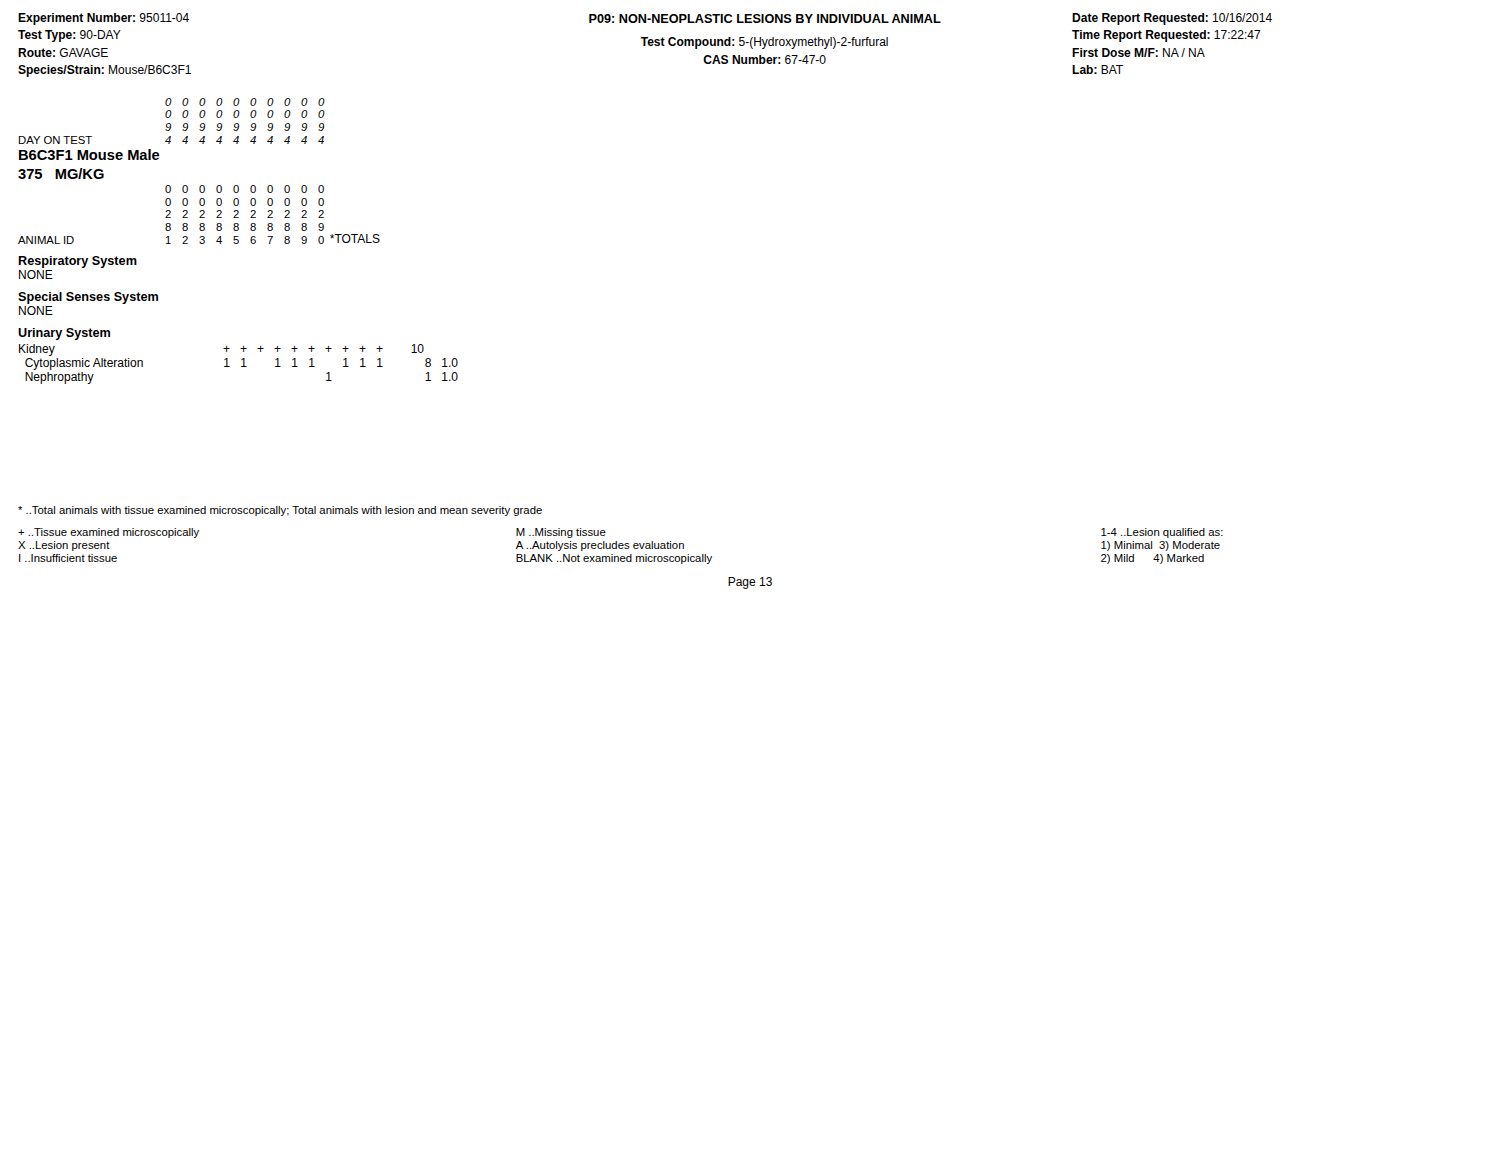| Experiment Number: 95011-04 Test Type: 90-DAY Route: GAVAGE Species/Strain: Mouse/B6C3F1 | P09: NON-NEOPLASTIC LESIONS BY INDIVIDUAL ANIMAL Test Compound: 5-(Hydroxymethyl)-2-furfural CAS Number: 67-47-0 | Date Report Requested: 10/16/2014 Time Report Requested: 17:22:47 First Dose M/F: NA / NA Lab: BAT |
| DAY ON TEST | 0 0 9 4 | 0 0 9 4 | 0 0 9 4 | 0 0 9 4 | 0 0 9 4 | 0 0 9 4 | 0 0 9 4 | 0 0 9 4 | 0 0 9 4 | 0 0 9 4 | |
| B6C3F1 Mouse Male 375 MG/KG | |
| ANIMAL ID | 0 0 2 8 1 | 0 0 2 8 2 | 0 0 2 8 3 | 0 0 2 8 4 | 0 0 2 8 5 | 0 0 2 8 6 | 0 0 2 8 7 | 0 0 2 8 8 | 0 0 2 8 9 | 0 0 2 9 0 | *TOTALS |
Respiratory System
NONE
Special Senses System
NONE
Urinary System
| Kidney | + | + | + | + | + | + | + | + | + | + | 10 | |
| Cytoplasmic Alteration | 1 | 1 | | 1 | 1 | 1 | | 1 | 1 | 1 | | 8 1.0 |
| Nephropathy | | | | | | | 1 | | | | | 1 1.0 |
* ..Total animals with tissue examined microscopically; Total animals with lesion and mean severity grade
| + ..Tissue examined microscopically | M ..Missing tissue | 1-4 ..Lesion qualified as: |
| X ..Lesion present | A ..Autolysis precludes evaluation | 1) Minimal 3) Moderate |
| I ..Insufficient tissue | BLANK ..Not examined microscopically | 2) Mild 4) Marked |
Page 13